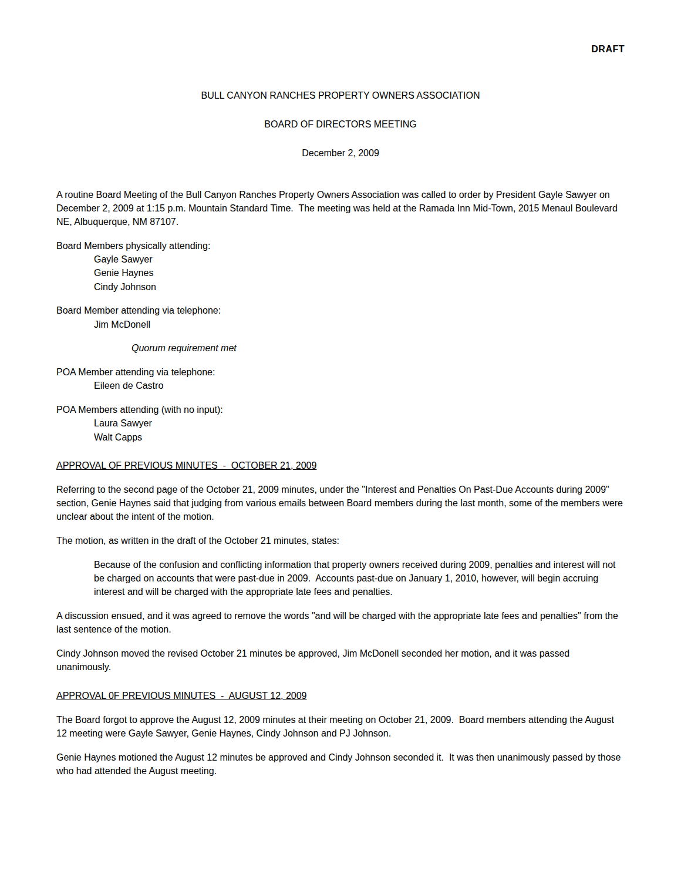DRAFT
BULL CANYON RANCHES PROPERTY OWNERS ASSOCIATION
BOARD OF DIRECTORS MEETING
December 2, 2009
A routine Board Meeting of the Bull Canyon Ranches Property Owners Association was called to order by President Gayle Sawyer on December 2, 2009 at 1:15 p.m. Mountain Standard Time. The meeting was held at the Ramada Inn Mid-Town, 2015 Menaul Boulevard NE, Albuquerque, NM 87107.
Board Members physically attending:
Gayle Sawyer
Genie Haynes
Cindy Johnson
Board Member attending via telephone:
Jim McDonell
Quorum requirement met
POA Member attending via telephone:
Eileen de Castro
POA Members attending (with no input):
Laura Sawyer
Walt Capps
APPROVAL OF PREVIOUS MINUTES - OCTOBER 21, 2009
Referring to the second page of the October 21, 2009 minutes, under the "Interest and Penalties On Past-Due Accounts during 2009" section, Genie Haynes said that judging from various emails between Board members during the last month, some of the members were unclear about the intent of the motion.
The motion, as written in the draft of the October 21 minutes, states:
Because of the confusion and conflicting information that property owners received during 2009, penalties and interest will not be charged on accounts that were past-due in 2009. Accounts past-due on January 1, 2010, however, will begin accruing interest and will be charged with the appropriate late fees and penalties.
A discussion ensued, and it was agreed to remove the words "and will be charged with the appropriate late fees and penalties" from the last sentence of the motion.
Cindy Johnson moved the revised October 21 minutes be approved, Jim McDonell seconded her motion, and it was passed unanimously.
APPROVAL 0F PREVIOUS MINUTES - AUGUST 12, 2009
The Board forgot to approve the August 12, 2009 minutes at their meeting on October 21, 2009. Board members attending the August 12 meeting were Gayle Sawyer, Genie Haynes, Cindy Johnson and PJ Johnson.
Genie Haynes motioned the August 12 minutes be approved and Cindy Johnson seconded it. It was then unanimously passed by those who had attended the August meeting.